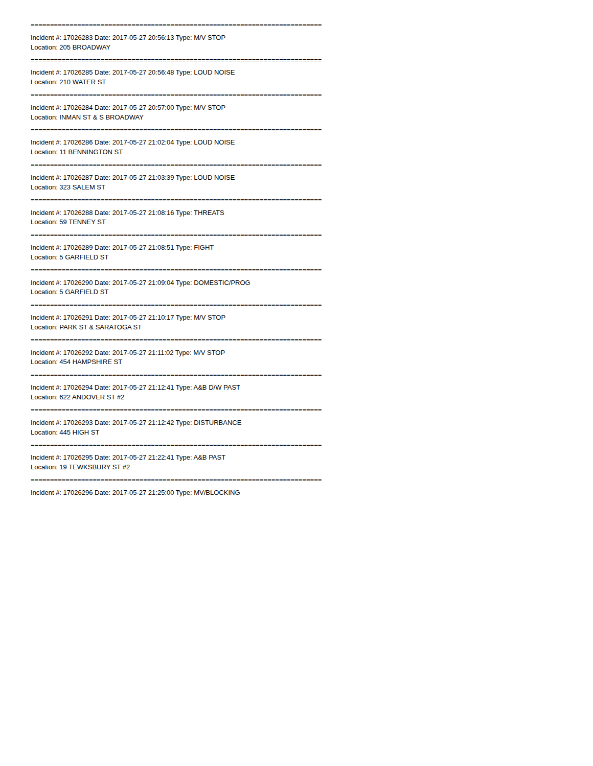===========================================================================
Incident #: 17026283 Date: 2017-05-27 20:56:13 Type: M/V STOP
Location: 205 BROADWAY
===========================================================================
Incident #: 17026285 Date: 2017-05-27 20:56:48 Type: LOUD NOISE
Location: 210 WATER ST
===========================================================================
Incident #: 17026284 Date: 2017-05-27 20:57:00 Type: M/V STOP
Location: INMAN ST & S BROADWAY
===========================================================================
Incident #: 17026286 Date: 2017-05-27 21:02:04 Type: LOUD NOISE
Location: 11 BENNINGTON ST
===========================================================================
Incident #: 17026287 Date: 2017-05-27 21:03:39 Type: LOUD NOISE
Location: 323 SALEM ST
===========================================================================
Incident #: 17026288 Date: 2017-05-27 21:08:16 Type: THREATS
Location: 59 TENNEY ST
===========================================================================
Incident #: 17026289 Date: 2017-05-27 21:08:51 Type: FIGHT
Location: 5 GARFIELD ST
===========================================================================
Incident #: 17026290 Date: 2017-05-27 21:09:04 Type: DOMESTIC/PROG
Location: 5 GARFIELD ST
===========================================================================
Incident #: 17026291 Date: 2017-05-27 21:10:17 Type: M/V STOP
Location: PARK ST & SARATOGA ST
===========================================================================
Incident #: 17026292 Date: 2017-05-27 21:11:02 Type: M/V STOP
Location: 454 HAMPSHIRE ST
===========================================================================
Incident #: 17026294 Date: 2017-05-27 21:12:41 Type: A&B D/W PAST
Location: 622 ANDOVER ST #2
===========================================================================
Incident #: 17026293 Date: 2017-05-27 21:12:42 Type: DISTURBANCE
Location: 445 HIGH ST
===========================================================================
Incident #: 17026295 Date: 2017-05-27 21:22:41 Type: A&B PAST
Location: 19 TEWKSBURY ST #2
===========================================================================
Incident #: 17026296 Date: 2017-05-27 21:25:00 Type: MV/BLOCKING